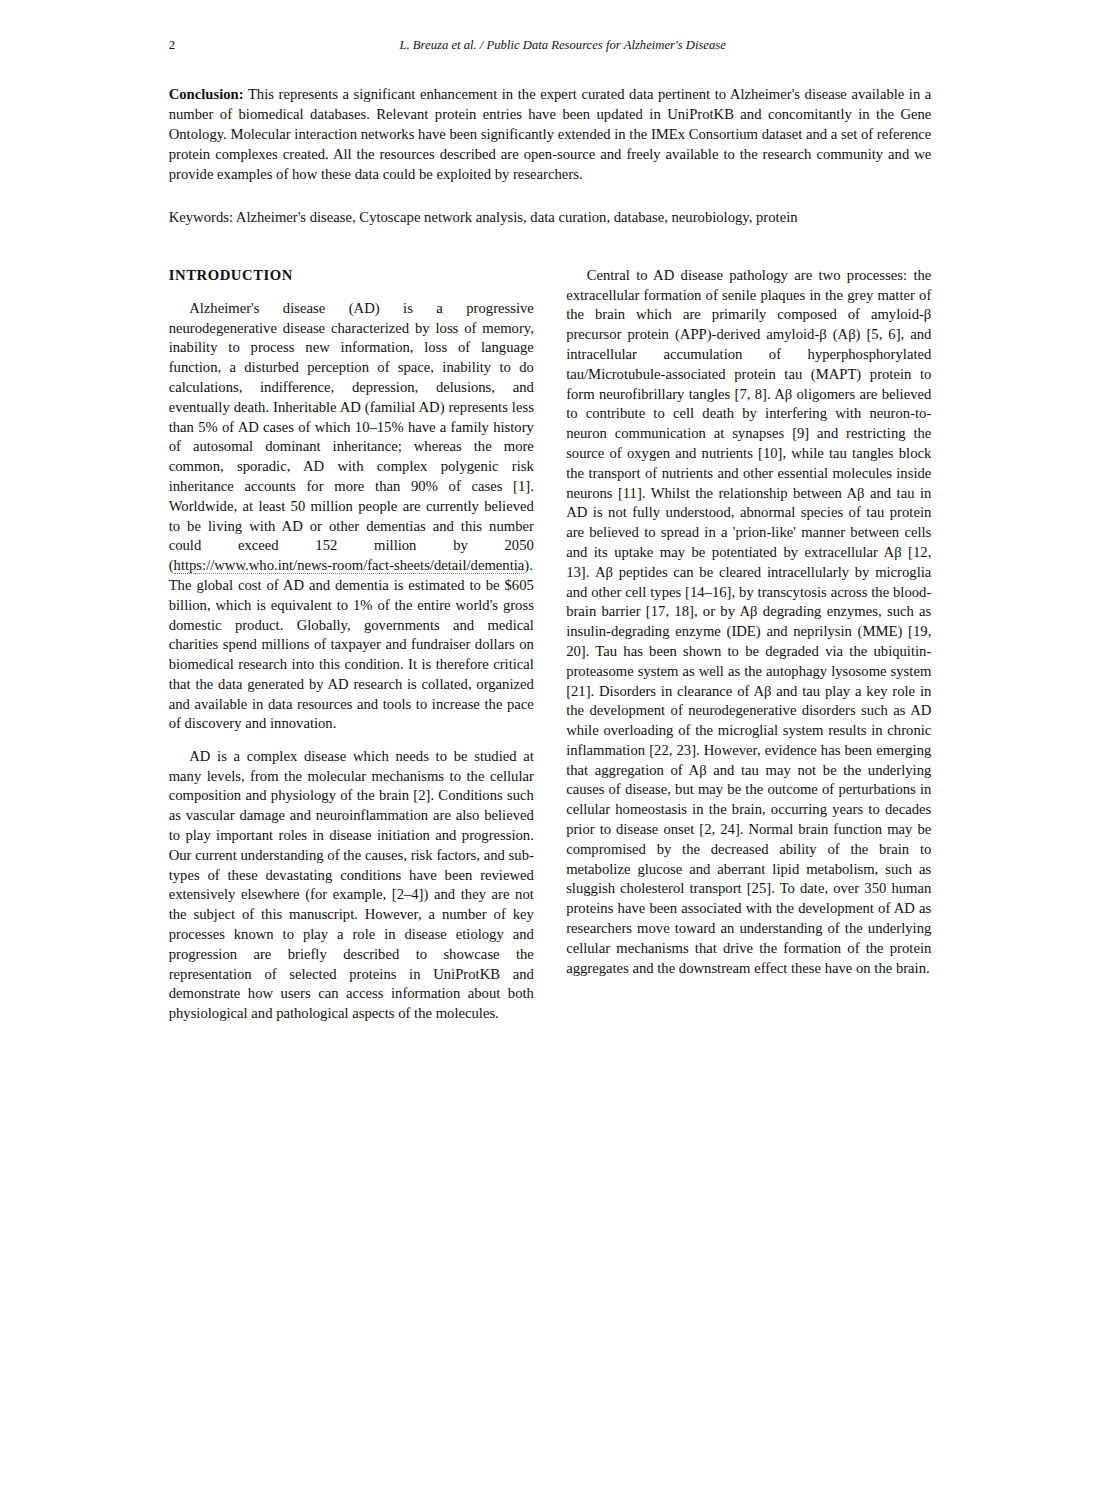2 L. Breuza et al. / Public Data Resources for Alzheimer's Disease
Conclusion: This represents a significant enhancement in the expert curated data pertinent to Alzheimer's disease available in a number of biomedical databases. Relevant protein entries have been updated in UniProtKB and concomitantly in the Gene Ontology. Molecular interaction networks have been significantly extended in the IMEx Consortium dataset and a set of reference protein complexes created. All the resources described are open-source and freely available to the research community and we provide examples of how these data could be exploited by researchers.
Keywords: Alzheimer's disease, Cytoscape network analysis, data curation, database, neurobiology, protein
INTRODUCTION
Alzheimer's disease (AD) is a progressive neurodegenerative disease characterized by loss of memory, inability to process new information, loss of language function, a disturbed perception of space, inability to do calculations, indifference, depression, delusions, and eventually death. Inheritable AD (familial AD) represents less than 5% of AD cases of which 10–15% have a family history of autosomal dominant inheritance; whereas the more common, sporadic, AD with complex polygenic risk inheritance accounts for more than 90% of cases [1]. Worldwide, at least 50 million people are currently believed to be living with AD or other dementias and this number could exceed 152 million by 2050 (https://www.who.int/news-room/fact-sheets/detail/dementia). The global cost of AD and dementia is estimated to be $605 billion, which is equivalent to 1% of the entire world's gross domestic product. Globally, governments and medical charities spend millions of taxpayer and fundraiser dollars on biomedical research into this condition. It is therefore critical that the data generated by AD research is collated, organized and available in data resources and tools to increase the pace of discovery and innovation.
AD is a complex disease which needs to be studied at many levels, from the molecular mechanisms to the cellular composition and physiology of the brain [2]. Conditions such as vascular damage and neuroinflammation are also believed to play important roles in disease initiation and progression. Our current understanding of the causes, risk factors, and sub-types of these devastating conditions have been reviewed extensively elsewhere (for example, [2–4]) and they are not the subject of this manuscript. However, a number of key processes known to play a role in disease etiology and progression are briefly described to showcase the representation of selected proteins in UniProtKB and demonstrate how users can access information about both physiological and pathological aspects of the molecules.
Central to AD disease pathology are two processes: the extracellular formation of senile plaques in the grey matter of the brain which are primarily composed of amyloid-β precursor protein (APP)-derived amyloid-β (Aβ) [5, 6], and intracellular accumulation of hyperphosphorylated tau/Microtubule-associated protein tau (MAPT) protein to form neurofibrillary tangles [7, 8]. Aβ oligomers are believed to contribute to cell death by interfering with neuron-to-neuron communication at synapses [9] and restricting the source of oxygen and nutrients [10], while tau tangles block the transport of nutrients and other essential molecules inside neurons [11]. Whilst the relationship between Aβ and tau in AD is not fully understood, abnormal species of tau protein are believed to spread in a 'prion-like' manner between cells and its uptake may be potentiated by extracellular Aβ [12, 13]. Aβ peptides can be cleared intracellularly by microglia and other cell types [14–16], by transcytosis across the blood-brain barrier [17, 18], or by Aβ degrading enzymes, such as insulin-degrading enzyme (IDE) and neprilysin (MME) [19, 20]. Tau has been shown to be degraded via the ubiquitin-proteasome system as well as the autophagy lysosome system [21]. Disorders in clearance of Aβ and tau play a key role in the development of neurodegenerative disorders such as AD while overloading of the microglial system results in chronic inflammation [22, 23]. However, evidence has been emerging that aggregation of Aβ and tau may not be the underlying causes of disease, but may be the outcome of perturbations in cellular homeostasis in the brain, occurring years to decades prior to disease onset [2, 24]. Normal brain function may be compromised by the decreased ability of the brain to metabolize glucose and aberrant lipid metabolism, such as sluggish cholesterol transport [25]. To date, over 350 human proteins have been associated with the development of AD as researchers move toward an understanding of the underlying cellular mechanisms that drive the formation of the protein aggregates and the downstream effect these have on the brain.